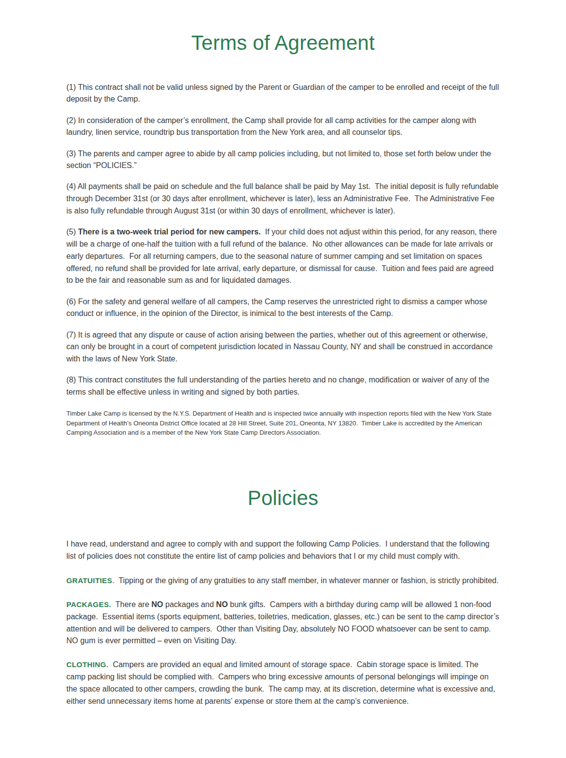Terms of Agreement
(1) This contract shall not be valid unless signed by the Parent or Guardian of the camper to be enrolled and receipt of the full deposit by the Camp.
(2) In consideration of the camper’s enrollment, the Camp shall provide for all camp activities for the camper along with laundry, linen service, roundtrip bus transportation from the New York area, and all counselor tips.
(3) The parents and camper agree to abide by all camp policies including, but not limited to, those set forth below under the section “POLICIES.”
(4) All payments shall be paid on schedule and the full balance shall be paid by May 1st. The initial deposit is fully refundable through December 31st (or 30 days after enrollment, whichever is later), less an Administrative Fee. The Administrative Fee is also fully refundable through August 31st (or within 30 days of enrollment, whichever is later).
(5) There is a two-week trial period for new campers. If your child does not adjust within this period, for any reason, there will be a charge of one-half the tuition with a full refund of the balance. No other allowances can be made for late arrivals or early departures. For all returning campers, due to the seasonal nature of summer camping and set limitation on spaces offered, no refund shall be provided for late arrival, early departure, or dismissal for cause. Tuition and fees paid are agreed to be the fair and reasonable sum as and for liquidated damages.
(6) For the safety and general welfare of all campers, the Camp reserves the unrestricted right to dismiss a camper whose conduct or influence, in the opinion of the Director, is inimical to the best interests of the Camp.
(7) It is agreed that any dispute or cause of action arising between the parties, whether out of this agreement or otherwise, can only be brought in a court of competent jurisdiction located in Nassau County, NY and shall be construed in accordance with the laws of New York State.
(8) This contract constitutes the full understanding of the parties hereto and no change, modification or waiver of any of the terms shall be effective unless in writing and signed by both parties.
Timber Lake Camp is licensed by the N.Y.S. Department of Health and is inspected twice annually with inspection reports filed with the New York State Department of Health’s Oneonta District Office located at 28 Hill Street, Suite 201, Oneonta, NY 13820. Timber Lake is accredited by the American Camping Association and is a member of the New York State Camp Directors Association.
Policies
I have read, understand and agree to comply with and support the following Camp Policies. I understand that the following list of policies does not constitute the entire list of camp policies and behaviors that I or my child must comply with.
GRATUITIES. Tipping or the giving of any gratuities to any staff member, in whatever manner or fashion, is strictly prohibited.
PACKAGES. There are NO packages and NO bunk gifts. Campers with a birthday during camp will be allowed 1 non-food package. Essential items (sports equipment, batteries, toiletries, medication, glasses, etc.) can be sent to the camp director’s attention and will be delivered to campers. Other than Visiting Day, absolutely NO FOOD whatsoever can be sent to camp. NO gum is ever permitted – even on Visiting Day.
CLOTHING. Campers are provided an equal and limited amount of storage space. Cabin storage space is limited. The camp packing list should be complied with. Campers who bring excessive amounts of personal belongings will impinge on the space allocated to other campers, crowding the bunk. The camp may, at its discretion, determine what is excessive and, either send unnecessary items home at parents’ expense or store them at the camp’s convenience.